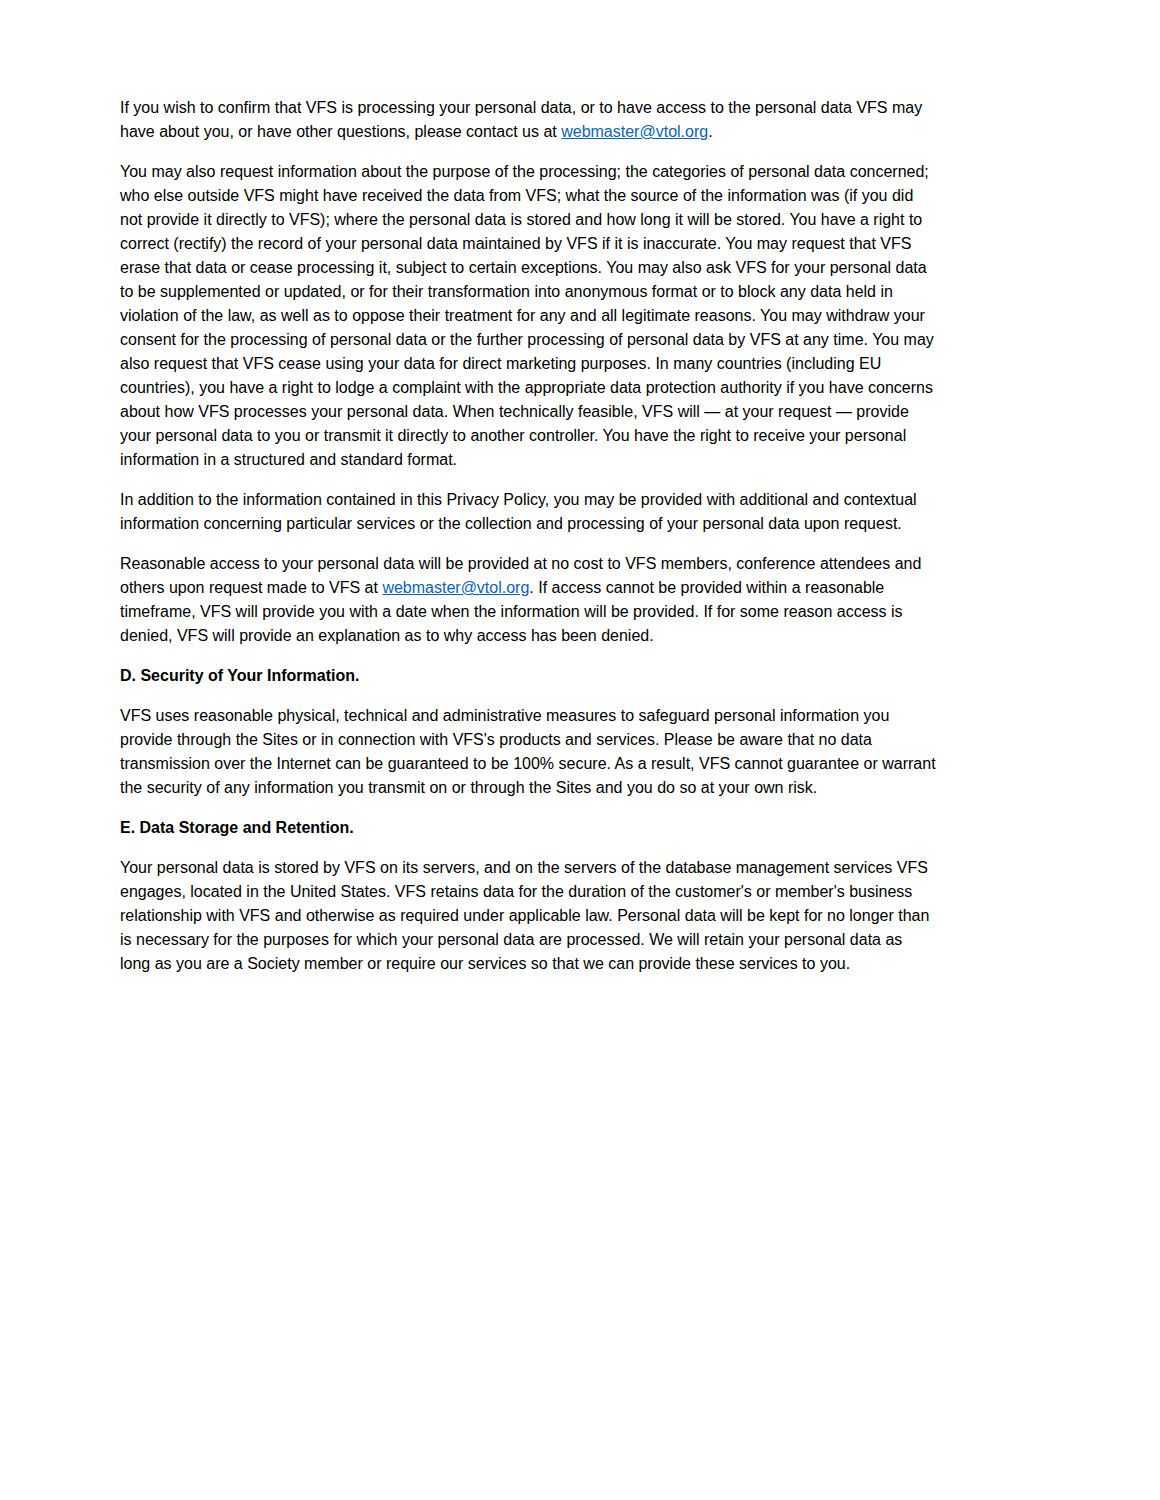If you wish to confirm that VFS is processing your personal data, or to have access to the personal data VFS may have about you, or have other questions, please contact us at webmaster@vtol.org.
You may also request information about the purpose of the processing; the categories of personal data concerned; who else outside VFS might have received the data from VFS; what the source of the information was (if you did not provide it directly to VFS); where the personal data is stored and how long it will be stored. You have a right to correct (rectify) the record of your personal data maintained by VFS if it is inaccurate. You may request that VFS erase that data or cease processing it, subject to certain exceptions. You may also ask VFS for your personal data to be supplemented or updated, or for their transformation into anonymous format or to block any data held in violation of the law, as well as to oppose their treatment for any and all legitimate reasons. You may withdraw your consent for the processing of personal data or the further processing of personal data by VFS at any time. You may also request that VFS cease using your data for direct marketing purposes. In many countries (including EU countries), you have a right to lodge a complaint with the appropriate data protection authority if you have concerns about how VFS processes your personal data. When technically feasible, VFS will — at your request — provide your personal data to you or transmit it directly to another controller. You have the right to receive your personal information in a structured and standard format.
In addition to the information contained in this Privacy Policy, you may be provided with additional and contextual information concerning particular services or the collection and processing of your personal data upon request.
Reasonable access to your personal data will be provided at no cost to VFS members, conference attendees and others upon request made to VFS at webmaster@vtol.org. If access cannot be provided within a reasonable timeframe, VFS will provide you with a date when the information will be provided. If for some reason access is denied, VFS will provide an explanation as to why access has been denied.
D. Security of Your Information.
VFS uses reasonable physical, technical and administrative measures to safeguard personal information you provide through the Sites or in connection with VFS's products and services. Please be aware that no data transmission over the Internet can be guaranteed to be 100% secure. As a result, VFS cannot guarantee or warrant the security of any information you transmit on or through the Sites and you do so at your own risk.
E. Data Storage and Retention.
Your personal data is stored by VFS on its servers, and on the servers of the database management services VFS engages, located in the United States. VFS retains data for the duration of the customer's or member's business relationship with VFS and otherwise as required under applicable law. Personal data will be kept for no longer than is necessary for the purposes for which your personal data are processed. We will retain your personal data as long as you are a Society member or require our services so that we can provide these services to you.